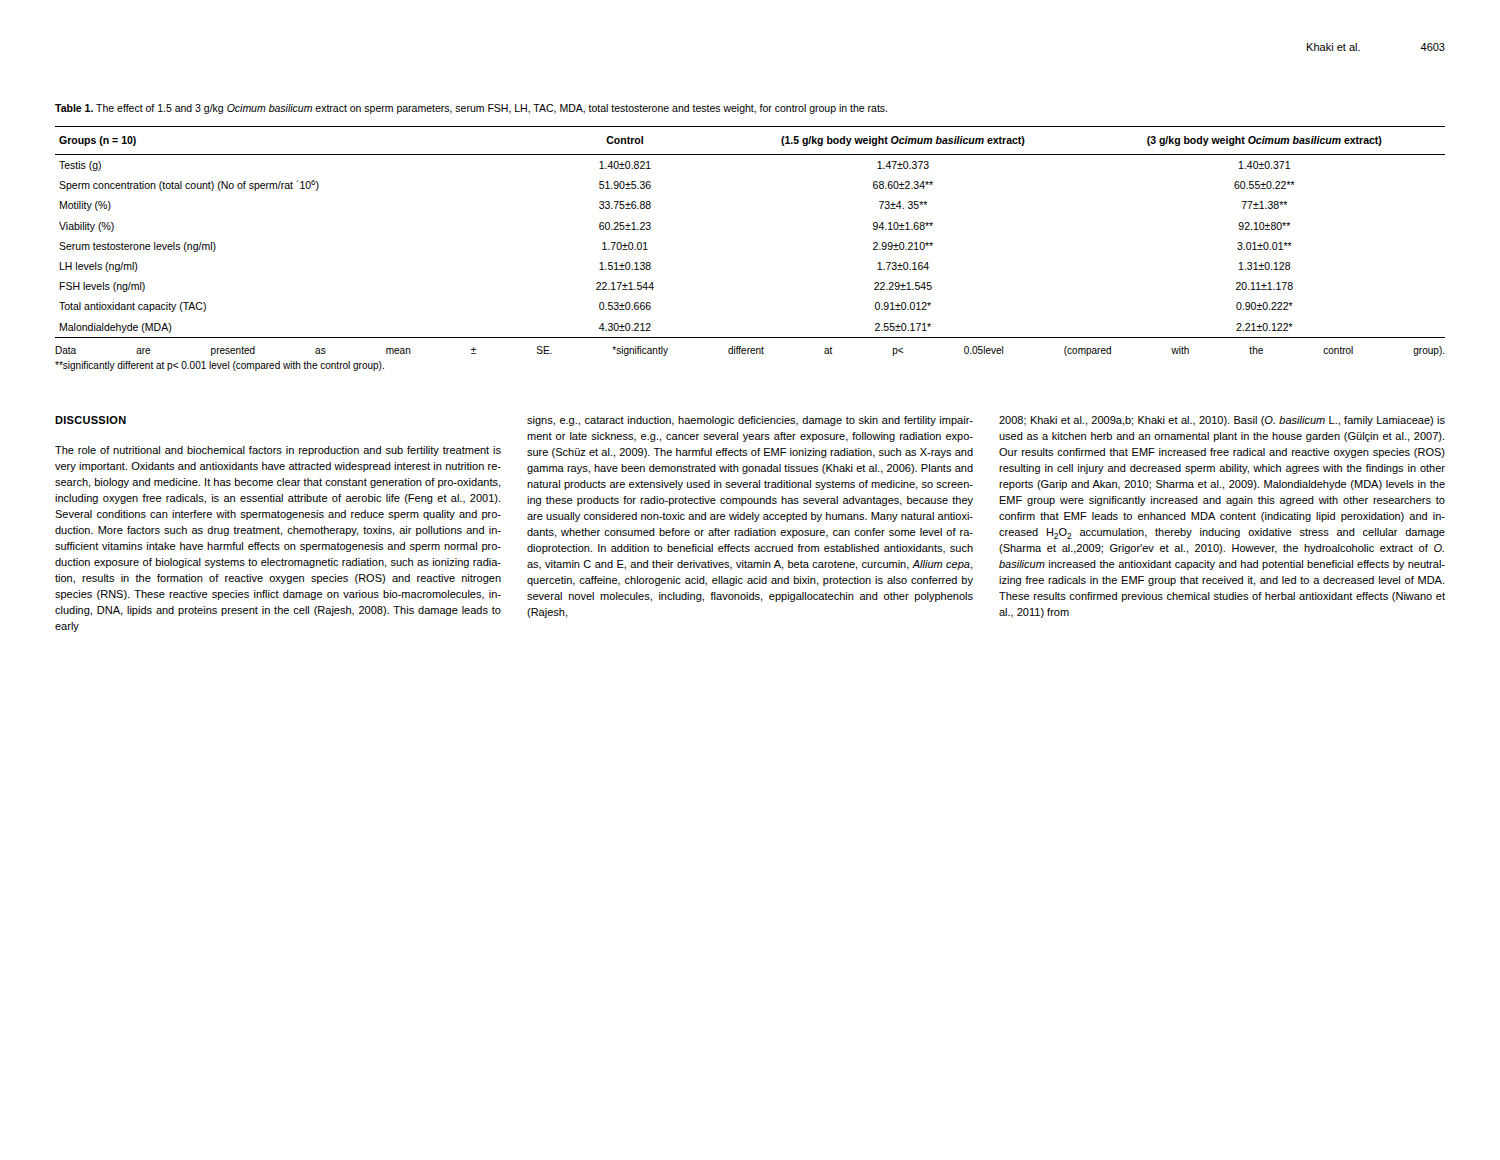Khaki et al. 4603
Table 1. The effect of 1.5 and 3 g/kg Ocimum basilicum extract on sperm parameters, serum FSH, LH, TAC, MDA, total testosterone and testes weight, for control group in the rats.
| Groups (n = 10) | Control | (1.5 g/kg body weight Ocimum basilicum extract) | (3 g/kg body weight Ocimum basilicum extract) |
| --- | --- | --- | --- |
| Testis (g) | 1.40±0.821 | 1.47±0.373 | 1.40±0.371 |
| Sperm concentration (total count) (No of sperm/rat ´10 6 ) | 51.90±5.36 | 68.60±2.34** | 60.55±0.22** |
| Motility (%) | 33.75±6.88 | 73±4. 35** | 77±1.38** |
| Viability (%) | 60.25±1.23 | 94.10±1.68** | 92.10±80** |
| Serum testosterone levels (ng/ml) | 1.70±0.01 | 2.99±0.210** | 3.01±0.01** |
| LH levels (ng/ml) | 1.51±0.138 | 1.73±0.164 | 1.31±0.128 |
| FSH levels (ng/ml) | 22.17±1.544 | 22.29±1.545 | 20.11±1.178 |
| Total antioxidant capacity (TAC) | 0.53±0.666 | 0.91±0.012* | 0.90±0.222* |
| Malondialdehyde (MDA) | 4.30±0.212 | 2.55±0.171* | 2.21±0.122* |
Data are presented as mean ± SE. *significantly different at p< 0.05level (compared with the control group). **significantly different at p< 0.001 level (compared with the control group).
DISCUSSION
The role of nutritional and biochemical factors in reproduction and sub fertility treatment is very important. Oxidants and antioxidants have attracted widespread interest in nutrition research, biology and medicine. It has become clear that constant generation of pro-oxidants, including oxygen free radicals, is an essential attribute of aerobic life (Feng et al., 2001). Several conditions can interfere with spermatogenesis and reduce sperm quality and production. More factors such as drug treatment, chemotherapy, toxins, air pollutions and insufficient vitamins intake have harmful effects on spermatogenesis and sperm normal production exposure of biological systems to electromagnetic radiation, such as ionizing radiation, results in the formation of reactive oxygen species (ROS) and reactive nitrogen species (RNS). These reactive species inflict damage on various bio-macromolecules, including, DNA, lipids and proteins present in the cell (Rajesh, 2008). This damage leads to early
signs, e.g., cataract induction, haemologic deficiencies, damage to skin and fertility impairment or late sickness, e.g., cancer several years after exposure, following radiation exposure (Schüz et al., 2009). The harmful effects of EMF ionizing radiation, such as X-rays and gamma rays, have been demonstrated with gonadal tissues (Khaki et al., 2006). Plants and natural products are extensively used in several traditional systems of medicine, so screening these products for radio-protective compounds has several advantages, because they are usually considered non-toxic and are widely accepted by humans. Many natural antioxidants, whether consumed before or after radiation exposure, can confer some level of radioprotection. In addition to beneficial effects accrued from established antioxidants, such as, vitamin C and E, and their derivatives, vitamin A, beta carotene, curcumin, Allium cepa, quercetin, caffeine, chlorogenic acid, ellagic acid and bixin, protection is also conferred by several novel molecules, including, flavonoids, eppigallocatechin and other polyphenols (Rajesh,
2008; Khaki et al., 2009a,b; Khaki et al., 2010). Basil (O. basilicum L., family Lamiaceae) is used as a kitchen herb and an ornamental plant in the house garden (Gülçin et al., 2007). Our results confirmed that EMF increased free radical and reactive oxygen species (ROS) resulting in cell injury and decreased sperm ability, which agrees with the findings in other reports (Garip and Akan, 2010; Sharma et al., 2009). Malondialdehyde (MDA) levels in the EMF group were significantly increased and again this agreed with other researchers to confirm that EMF leads to enhanced MDA content (indicating lipid peroxidation) and increased H2O2 accumulation, thereby inducing oxidative stress and cellular damage (Sharma et al.,2009; Grigor'ev et al., 2010). However, the hydroalcoholic extract of O. basilicum increased the antioxidant capacity and had potential beneficial effects by neutralizing free radicals in the EMF group that received it, and led to a decreased level of MDA. These results confirmed previous chemical studies of herbal antioxidant effects (Niwano et al., 2011) from